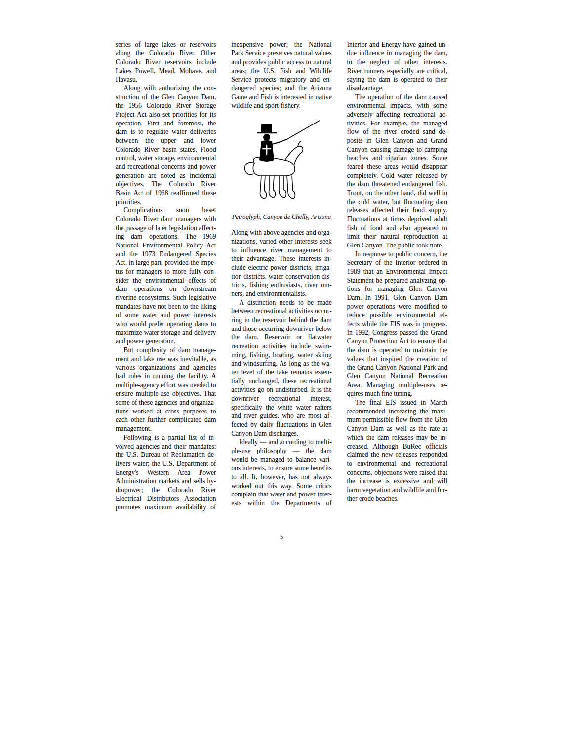series of large lakes or reservoirs along the Colorado River. Other Colorado River reservoirs include Lakes Powell, Mead, Mohave, and Havasu.
Along with authorizing the construction of the Glen Canyon Dam, the 1956 Colorado River Storage Project Act also set priorities for its operation. First and foremost, the dam is to regulate water deliveries between the upper and lower Colorado River basin states. Flood control, water storage, environmental and recreational concerns and power generation are noted as incidental objectives. The Colorado River Basin Act of 1968 reaffirmed these priorities.
Complications soon beset Colorado River dam managers with the passage of later legislation affecting dam operations. The 1969 National Environmental Policy Act and the 1973 Endangered Species Act, in large part, provided the impetus for managers to more fully consider the environmental effects of dam operations on downstream riverine ecosystems. Such legislative mandates have not been to the liking of some water and power interests who would prefer operating dams to maximize water storage and delivery and power generation.
But complexity of dam management and lake use was inevitable, as various organizations and agencies had roles in running the facility. A multiple-agency effort was needed to ensure multiple-use objectives. That some of these agencies and organizations worked at cross purposes to each other further complicated dam management.
Following is a partial list of involved agencies and their mandates: the U.S. Bureau of Reclamation delivers water; the U.S. Department of Energy's Western Area Power Administration markets and sells hydropower; the Colorado River Electrical Distributors Association promotes maximum availability of inexpensive power; the National Park Service preserves natural values and provides public access to natural areas; the U.S. Fish and Wildlife Service protects migratory and endangered species; and the Arizona Game and Fish is interested in native wildlife and sport-fishery.
Petroglyph, Canyon de Chelly, Arizona
Along with above agencies and organizations, varied other interests seek to influence river management to their advantage. These interests include electric power districts, irrigation districts, water conservation districts, fishing enthusiasts, river runners, and environmentalists.
A distinction needs to be made between recreational activities occurring in the reservoir behind the dam and those occurring downriver below the dam. Reservoir or flatwater recreation activities include swimming, fishing, boating, water skiing and windsurfing. As long as the water level of the lake remains essentially unchanged, these recreational activities go on undisturbed. It is the downriver recreational interest, specifically the white water rafters and river guides, who are most affected by daily fluctuations in Glen Canyon Dam discharges.
Ideally — and according to multiple-use philosophy — the dam would be managed to balance various interests, to ensure some benefits to all. It, however, has not always worked out this way. Some critics complain that water and power interests within the Departments of Interior and Energy have gained undue influence in managing the dam, to the neglect of other interests. River runners especially are critical, saying the dam is operated to their disadvantage.
The operation of the dam caused environmental impacts, with some adversely affecting recreational activities. For example, the managed flow of the river eroded sand deposits in Glen Canyon and Grand Canyon causing damage to camping beaches and riparian zones. Some feared these areas would disappear completely. Cold water released by the dam threatened endangered fish. Trout, on the other hand, did well in the cold water, but fluctuating dam releases affected their food supply. Fluctuations at times deprived adult fish of food and also appeared to limit their natural reproduction at Glen Canyon. The public took note.
In response to public concern, the Secretary of the Interior ordered in 1989 that an Environmental Impact Statement be prepared analyzing options for managing Glen Canyon Dam. In 1991, Glen Canyon Dam power operations were modified to reduce possible environmental effects while the EIS was in progress. In 1992, Congress passed the Grand Canyon Protection Act to ensure that the dam is operated to maintain the values that inspired the creation of the Grand Canyon National Park and Glen Canyon National Recreation Area. Managing multiple-uses requires much fine tuning.
The final EIS issued in March recommended increasing the maximum permissible flow from the Glen Canyon Dam as well as the rate at which the dam releases may be increased. Although BuRec officials claimed the new releases responded to environmental and recreational concerns, objections were raised that the increase is excessive and will harm vegetation and wildlife and further erode beaches.
5